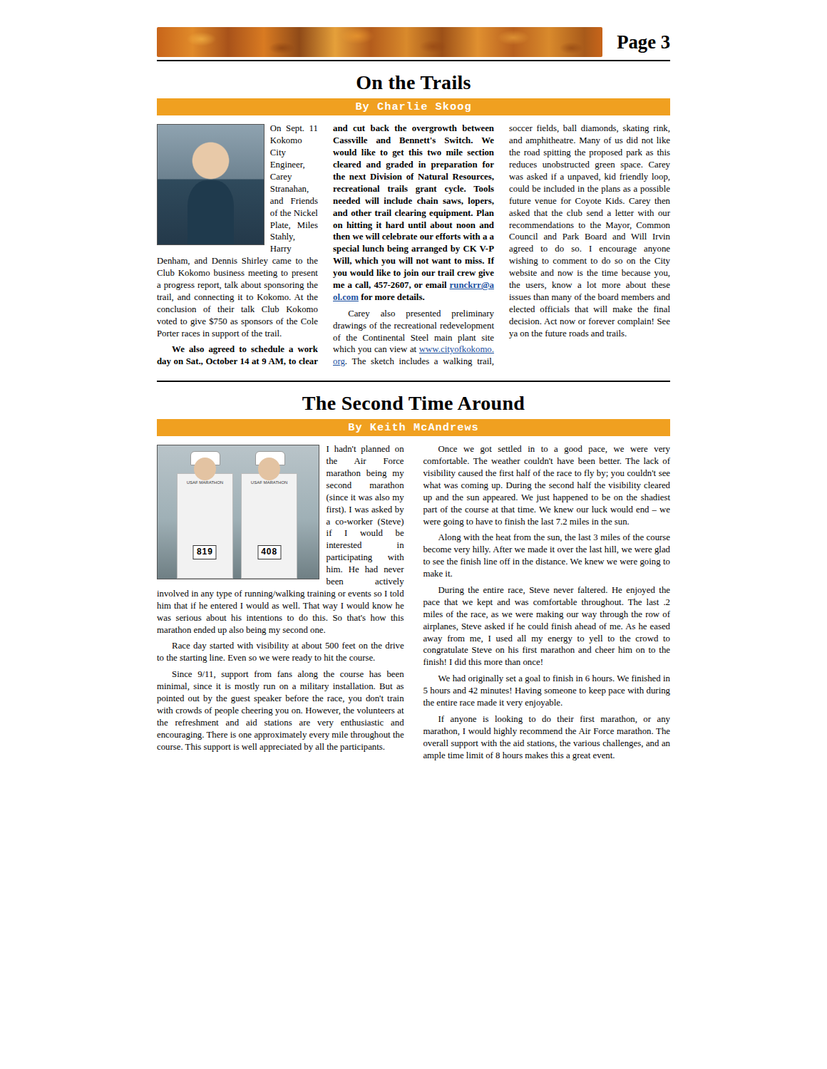Page 3
On the Trails
By Charlie Skoog
On Sept. 11 Kokomo City Engineer, Carey Stranahan, and Friends of the Nickel Plate, Miles Stahly, Harry Denham, and Dennis Shirley came to the Club Kokomo business meeting to present a progress report, talk about sponsoring the trail, and connecting it to Kokomo. At the conclusion of their talk Club Kokomo voted to give $750 as sponsors of the Cole Porter races in support of the trail.
We also agreed to schedule a work day on Sat., October 14 at 9 AM, to clear and cut back the overgrowth between Cassville and Bennett's Switch. We would like to get this two mile section cleared and graded in preparation for the next Division of Natural Resources, recreational trails grant cycle. Tools needed will include chain saws, lopers, and other trail clearing equipment. Plan on hitting it hard until about noon and then we will celebrate our efforts with a a special lunch being arranged by CK V-P Will, which you will not want to miss. If you would like to join our trail crew give me a call, 457-2607, or email runckrr@aol.com for more details.
Carey also presented preliminary drawings of the recreational redevelopment of the Continental Steel main plant site which you can view at www.cityofkokomo.org. The sketch includes a walking trail, soccer fields, ball diamonds, skating rink, and amphitheatre. Many of us did not like the road spitting the proposed park as this reduces unobstructed green space. Carey was asked if a unpaved, kid friendly loop, could be included in the plans as a possible future venue for Coyote Kids. Carey then asked that the club send a letter with our recommendations to the Mayor, Common Council and Park Board and Will Irvin agreed to do so. I encourage anyone wishing to comment to do so on the City website and now is the time because you, the users, know a lot more about these issues than many of the board members and elected officials that will make the final decision. Act now or forever complain! See ya on the future roads and trails.
The Second Time Around
By Keith McAndrews
USAF MARATHON
819
USAF MARATHON
408
I hadn't planned on the Air Force marathon being my second marathon (since it was also my first). I was asked by a co-worker (Steve) if I would be interested in participating with him. He had never been actively involved in any type of running/walking training or events so I told him that if he entered I would as well. That way I would know he was serious about his intentions to do this. So that's how this marathon ended up also being my second one.
Race day started with visibility at about 500 feet on the drive to the starting line. Even so we were ready to hit the course.
Since 9/11, support from fans along the course has been minimal, since it is mostly run on a military installation. But as pointed out by the guest speaker before the race, you don't train with crowds of people cheering you on. However, the volunteers at the refreshment and aid stations are very enthusiastic and encouraging. There is one approximately every mile throughout the course. This support is well appreciated by all the participants.
Once we got settled in to a good pace, we were very comfortable. The weather couldn't have been better. The lack of visibility caused the first half of the race to fly by; you couldn't see what was coming up. During the second half the visibility cleared up and the sun appeared. We just happened to be on the shadiest part of the course at that time. We knew our luck would end – we were going to have to finish the last 7.2 miles in the sun.
Along with the heat from the sun, the last 3 miles of the course become very hilly. After we made it over the last hill, we were glad to see the finish line off in the distance. We knew we were going to make it.
During the entire race, Steve never faltered. He enjoyed the pace that we kept and was comfortable throughout. The last .2 miles of the race, as we were making our way through the row of airplanes, Steve asked if he could finish ahead of me. As he eased away from me, I used all my energy to yell to the crowd to congratulate Steve on his first marathon and cheer him on to the finish! I did this more than once!
We had originally set a goal to finish in 6 hours. We finished in 5 hours and 42 minutes! Having someone to keep pace with during the entire race made it very enjoyable.
If anyone is looking to do their first marathon, or any marathon, I would highly recommend the Air Force marathon. The overall support with the aid stations, the various challenges, and an ample time limit of 8 hours makes this a great event.